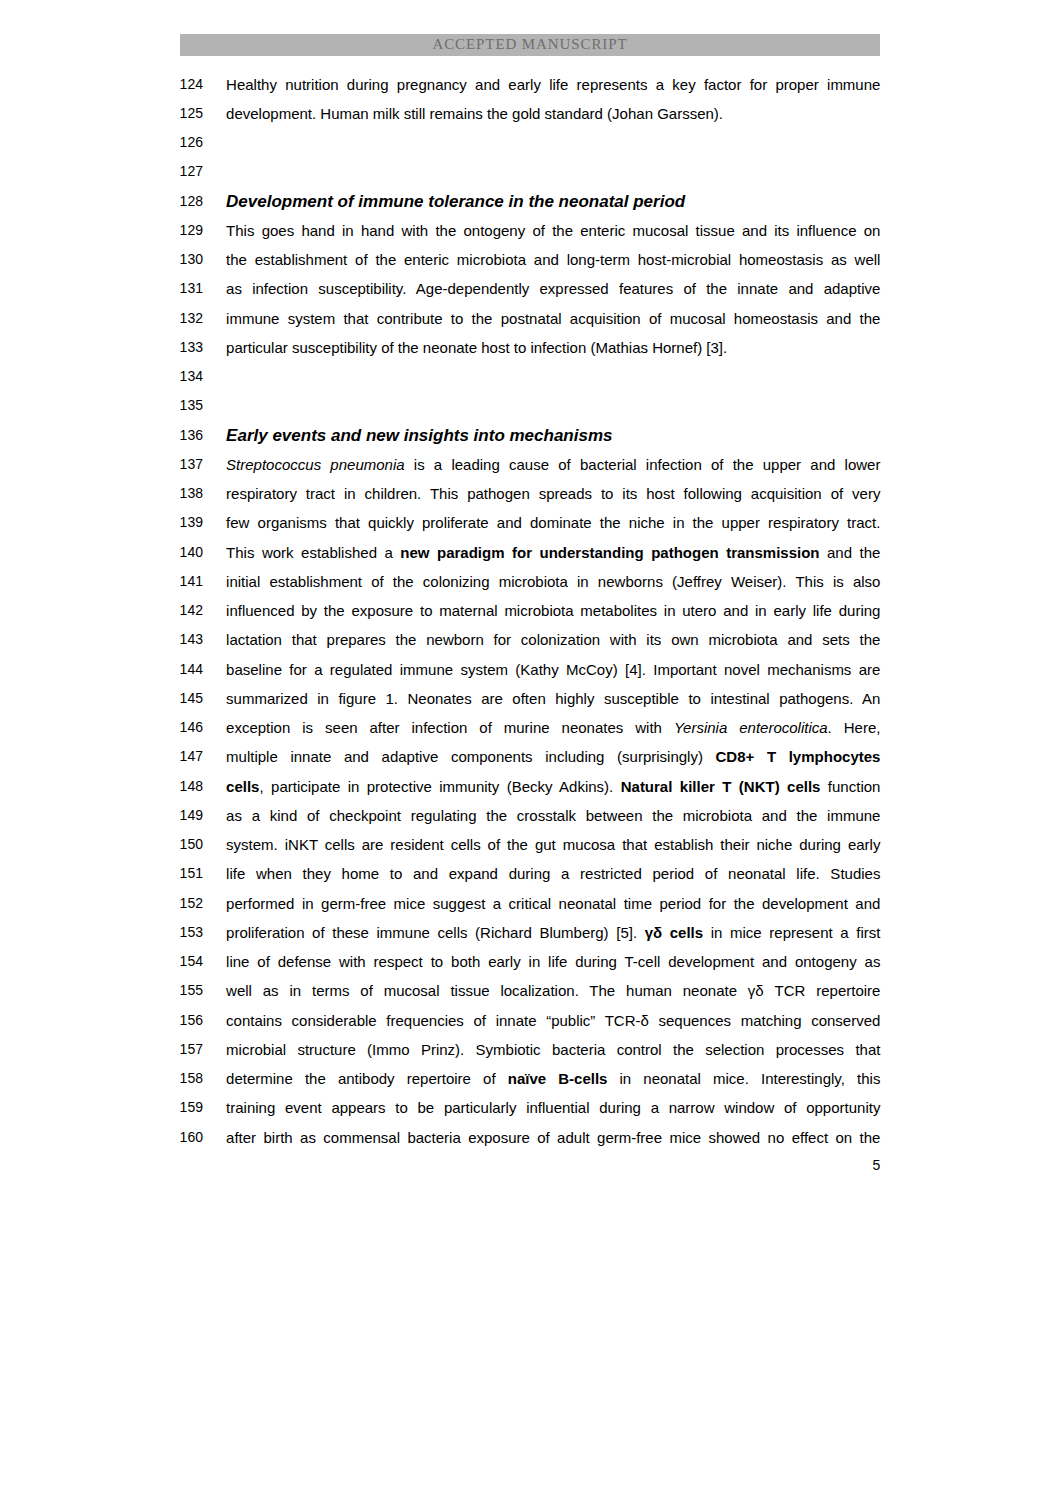ACCEPTED MANUSCRIPT
Healthy nutrition during pregnancy and early life represents a key factor for proper immune
development. Human milk still remains the gold standard (Johan Garssen).
Development of immune tolerance in the neonatal period
This goes hand in hand with the ontogeny of the enteric mucosal tissue and its influence on
the establishment of the enteric microbiota and long-term host-microbial homeostasis as well
as infection susceptibility. Age-dependently expressed features of the innate and adaptive
immune system that contribute to the postnatal acquisition of mucosal homeostasis and the
particular susceptibility of the neonate host to infection (Mathias Hornef) [3].
Early events and new insights into mechanisms
Streptococcus pneumonia is a leading cause of bacterial infection of the upper and lower
respiratory tract in children. This pathogen spreads to its host following acquisition of very
few organisms that quickly proliferate and dominate the niche in the upper respiratory tract.
This work established a new paradigm for understanding pathogen transmission and the
initial establishment of the colonizing microbiota in newborns (Jeffrey Weiser). This is also
influenced by the exposure to maternal microbiota metabolites in utero and in early life during
lactation that prepares the newborn for colonization with its own microbiota and sets the
baseline for a regulated immune system (Kathy McCoy) [4]. Important novel mechanisms are
summarized in figure 1. Neonates are often highly susceptible to intestinal pathogens. An
exception is seen after infection of murine neonates with Yersinia enterocolitica. Here,
multiple innate and adaptive components including (surprisingly) CD8+ T lymphocytes
cells, participate in protective immunity (Becky Adkins). Natural killer T (NKT) cells function
as a kind of checkpoint regulating the crosstalk between the microbiota and the immune
system. iNKT cells are resident cells of the gut mucosa that establish their niche during early
life when they home to and expand during a restricted period of neonatal life. Studies
performed in germ-free mice suggest a critical neonatal time period for the development and
proliferation of these immune cells (Richard Blumberg) [5]. γδ cells in mice represent a first
line of defense with respect to both early in life during T-cell development and ontogeny as
well as in terms of mucosal tissue localization. The human neonate γδ TCR repertoire
contains considerable frequencies of innate “public” TCR-δ sequences matching conserved
microbial structure (Immo Prinz). Symbiotic bacteria control the selection processes that
determine the antibody repertoire of naïve B-cells in neonatal mice. Interestingly, this
training event appears to be particularly influential during a narrow window of opportunity
after birth as commensal bacteria exposure of adult germ-free mice showed no effect on the
5